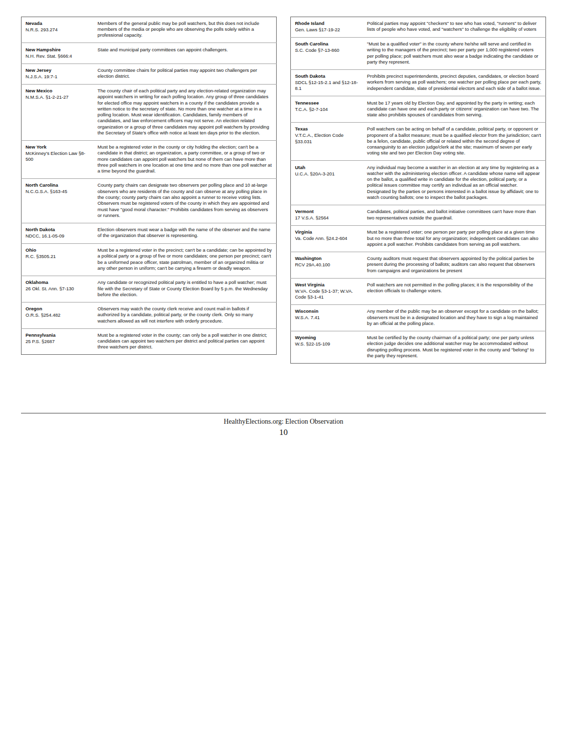| Nevada N.R.S. 293.274 | Members of the general public may be poll watchers, but this does not include members of the media or people who are observing the polls solely within a professional capacity. |
| New Hampshire N.H. Rev. Stat. §666:4 | State and municipal party committees can appoint challengers. |
| New Jersey N.J.S.A. 19:7-1 | County committee chairs for political parties may appoint two challengers per election district. |
| New Mexico N.M.S.A. §1-2-21-27 | The county chair of each political party and any election-related organization may appoint watchers in writing for each polling location. Any group of three candidates for elected office may appoint watchers in a county if the candidates provide a written notice to the secretary of state. No more than one watcher at a time in a polling location. Must wear identification. Candidates, family members of candidates, and law enforcement officers may not serve. An election related organization or a group of three candidates may appoint poll watchers by providing the Secretary of State's office with notice at least ten days prior to the election. |
| New York McKinney's Election Law §8-500 | Must be a registered voter in the county or city holding the election; can't be a candidate in that district; an organization, a party committee, or a group of two or more candidates can appoint poll watchers but none of them can have more than three poll watchers in one location at one time and no more than one poll watcher at a time beyond the guardrail. |
| North Carolina N.C.G.S.A. §163-45 | County party chairs can designate two observers per polling place and 10 at-large observers who are residents of the county and can observe at any polling place in the county; county party chairs can also appoint a runner to receive voting lists. Observers must be registered voters of the county in which they are appointed and must have "good moral character." Prohibits candidates from serving as observers or runners. |
| North Dakota NDCC, 16.1-05-09 | Election observers must wear a badge with the name of the observer and the name of the organization that observer is representing. |
| Ohio R.C. §3505.21 | Must be a registered voter in the precinct; can't be a candidate; can be appointed by a political party or a group of five or more candidates; one person per precinct; can't be a uniformed peace officer, state patrolman, member of an organized militia or any other person in uniform; can't be carrying a firearm or deadly weapon. |
| Oklahoma 26 Okl. St. Ann. §7-130 | Any candidate or recognized political party is entitled to have a poll watcher; must file with the Secretary of State or County Election Board by 5 p.m. the Wednesday before the election. |
| Oregon O.R.S. §254.482 | Observers may watch the county clerk receive and count mail-in ballots if authorized by a candidate, political party, or the county clerk. Only so many watchers allowed as will not interfere with orderly procedure. |
| Pennsylvania 25 P.S. §2687 | Must be a registered voter in the county; can only be a poll watcher in one district; candidates can appoint two watchers per district and political parties can appoint three watchers per district. |
| Rhode Island Gen. Laws §17-19-22 | Political parties may appoint "checkers" to see who has voted, "runners" to deliver lists of people who have voted, and "watchers" to challenge the eligibility of voters |
| South Carolina S.C. Code §7-13-860 | "Must be a qualified voter" in the county where he/she will serve and certified in writing to the managers of the precinct; two per party per 1,000 registered voters per polling place; poll watchers must also wear a badge indicating the candidate or party they represent. |
| South Dakota SDCL §12-15-2.1 and §12-18-8.1 | Prohibits precinct superintendents, precinct deputies, candidates, or election board workers from serving as poll watchers; one watcher per polling place per each party, independent candidate, slate of presidential electors and each side of a ballot issue. |
| Tennessee T.C.A. §2-7-104 | Must be 17 years old by Election Day, and appointed by the party in writing; each candidate can have one and each party or citizens' organization can have two. The state also prohibits spouses of candidates from serving. |
| Texas V.T.C.A., Election Code §33.031 | Poll watchers can be acting on behalf of a candidate, political party, or opponent or proponent of a ballot measure; must be a qualified elector from the jurisdiction; can't be a felon, candidate, public official or related within the second degree of consanguinity to an election judge/clerk at the site; maximum of seven per early voting site and two per Election Day voting site. |
| Utah U.C.A. §20A-3-201 | Any individual may become a watcher in an election at any time by registering as a watcher with the administering election officer. A candidate whose name will appear on the ballot, a qualified write in candidate for the election, political party, or a political issues committee may certify an individual as an official watcher. Designated by the parties or persons interested in a ballot issue by affidavit; one to watch counting ballots; one to inspect the ballot packages. |
| Vermont 17 V.S.A. §2564 | Candidates, political parties, and ballot initiative committees can't have more than two representatives outside the guardrail. |
| Virginia Va. Code Ann. §24.2-604 | Must be a registered voter; one person per party per polling place at a given time but no more than three total for any organization; independent candidates can also appoint a poll watcher. Prohibits candidates from serving as poll watchers. |
| Washington RCV 29A.40.100 | County auditors must request that observers appointed by the political parties be present during the processing of ballots; auditors can also request that observers from campaigns and organizations be present |
| West Virginia W.VA. Code §3-1-37; W.VA. Code §3-1-41 | Poll watchers are not permitted in the polling places; it is the responsibility of the election officials to challenge voters. |
| Wisconsin W.S.A. 7.41 | Any member of the public may be an observer except for a candidate on the ballot; observers must be in a designated location and they have to sign a log maintained by an official at the polling place. |
| Wyoming W.S. §22-15-109 | Must be certified by the county chairman of a political party; one per party unless election judge decides one additional watcher may be accommodated without disrupting polling process. Must be registered voter in the county and "belong" to the party they represent. |
HealthyElections.org: Election Observation
10